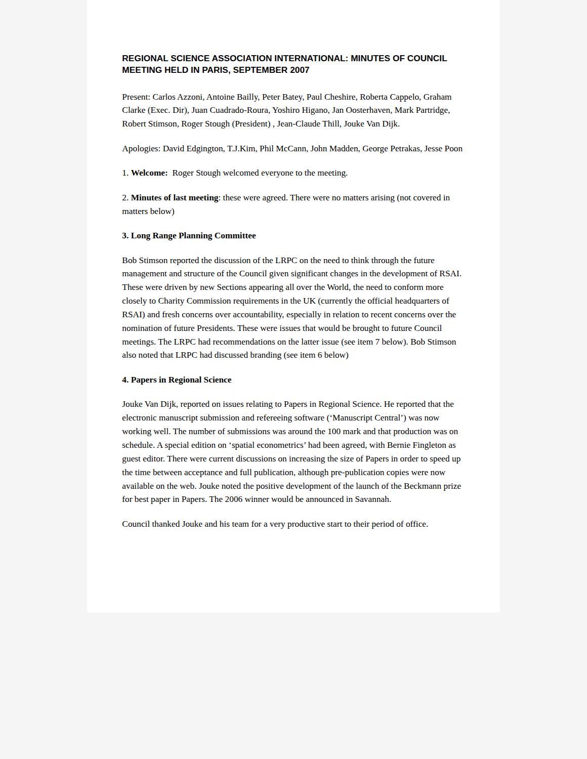Regional Science Association International: Minutes of Council Meeting Held in Paris, September 2007
Present: Carlos Azzoni, Antoine Bailly, Peter Batey, Paul Cheshire, Roberta Cappelo, Graham Clarke (Exec. Dir), Juan Cuadrado-Roura, Yoshiro Higano, Jan Oosterhaven, Mark Partridge, Robert Stimson, Roger Stough (President) , Jean-Claude Thill, Jouke Van Dijk.
Apologies: David Edgington, T.J.Kim, Phil McCann, John Madden, George Petrakas, Jesse Poon
1. Welcome: Roger Stough welcomed everyone to the meeting.
2. Minutes of last meeting: these were agreed. There were no matters arising (not covered in matters below)
3. Long Range Planning Committee
Bob Stimson reported the discussion of the LRPC on the need to think through the future management and structure of the Council given significant changes in the development of RSAI. These were driven by new Sections appearing all over the World, the need to conform more closely to Charity Commission requirements in the UK (currently the official headquarters of RSAI) and fresh concerns over accountability, especially in relation to recent concerns over the nomination of future Presidents. These were issues that would be brought to future Council meetings. The LRPC had recommendations on the latter issue (see item 7 below). Bob Stimson also noted that LRPC had discussed branding (see item 6 below)
4. Papers in Regional Science
Jouke Van Dijk, reported on issues relating to Papers in Regional Science. He reported that the electronic manuscript submission and refereeing software (‘Manuscript Central’) was now working well. The number of submissions was around the 100 mark and that production was on schedule. A special edition on ‘spatial econometrics’ had been agreed, with Bernie Fingleton as guest editor. There were current discussions on increasing the size of Papers in order to speed up the time between acceptance and full publication, although pre-publication copies were now available on the web. Jouke noted the positive development of the launch of the Beckmann prize for best paper in Papers. The 2006 winner would be announced in Savannah.
Council thanked Jouke and his team for a very productive start to their period of office.